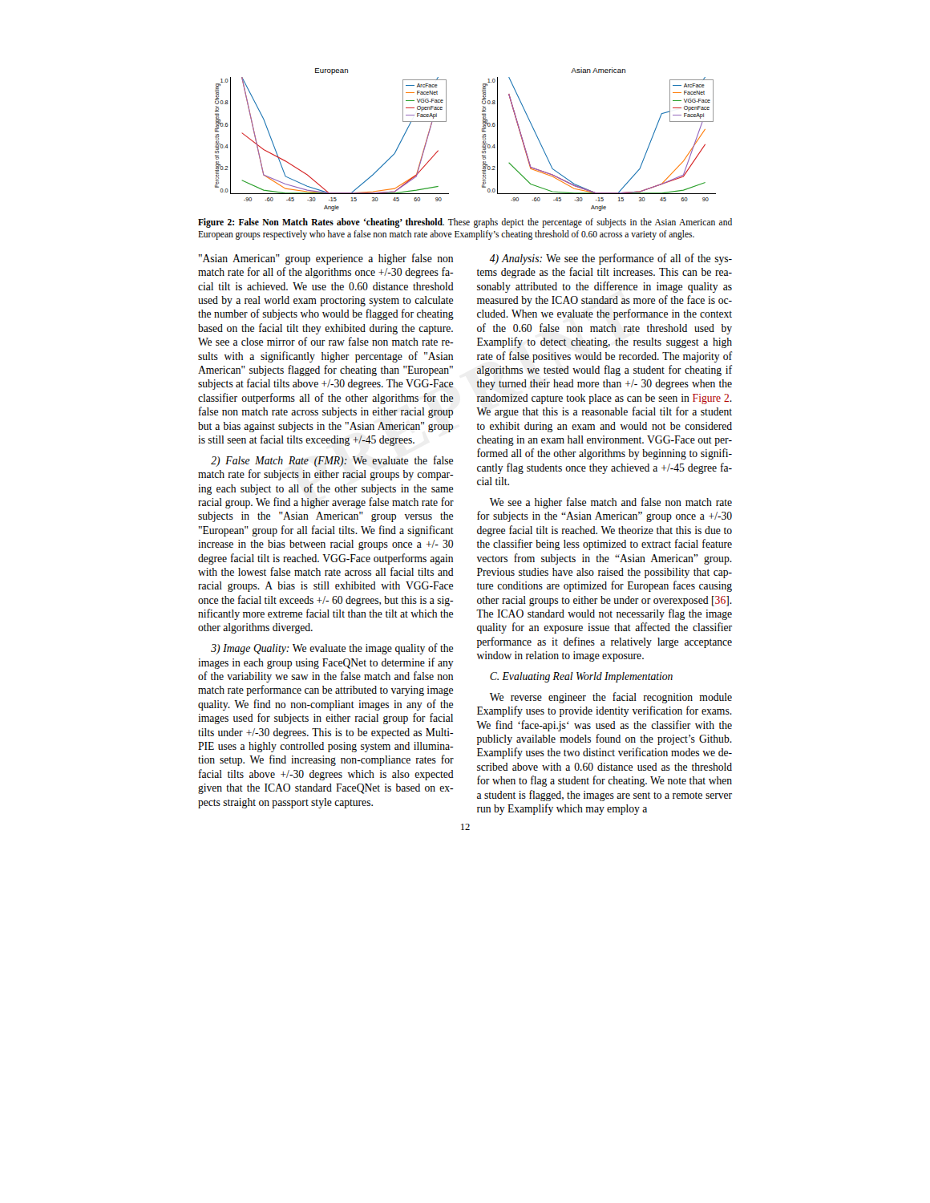PREPRINT
European
Percentage of Subjects Flagged for Cheating
1.00.80.60.40.20.0
ArcFace
FaceNet
VGG-Face
OpenFace
FaceApi
-90-60-45-30-151530456090
Angle
Asian American
Percentage of Subjects Flagged for Cheating
1.00.80.60.40.20.0
ArcFace
FaceNet
VGG-Face
OpenFace
FaceApi
-90-60-45-30-151530456090
Angle
Figure 2: False Non Match Rates above ‘cheating’ threshold. These graphs depict the percentage of subjects in the Asian American and European groups respectively who have a false non match rate above Examplify’s cheating threshold of 0.60 across a variety of angles.
"Asian American" group experience a higher false non match rate for all of the algorithms once +/-30 degrees facial tilt is achieved. We use the 0.60 distance threshold used by a real world exam proctoring system to calculate the number of subjects who would be flagged for cheating based on the facial tilt they exhibited during the capture. We see a close mirror of our raw false non match rate results with a significantly higher percentage of "Asian American" subjects flagged for cheating than "European" subjects at facial tilts above +/-30 degrees. The VGG-Face classifier outperforms all of the other algorithms for the false non match rate across subjects in either racial group but a bias against subjects in the "Asian American" group is still seen at facial tilts exceeding +/-45 degrees.
2) False Match Rate (FMR): We evaluate the false match rate for subjects in either racial groups by comparing each subject to all of the other subjects in the same racial group. We find a higher average false match rate for subjects in the "Asian American" group versus the "European" group for all facial tilts. We find a significant increase in the bias between racial groups once a +/- 30 degree facial tilt is reached. VGG-Face outperforms again with the lowest false match rate across all facial tilts and racial groups. A bias is still exhibited with VGG-Face once the facial tilt exceeds +/- 60 degrees, but this is a significantly more extreme facial tilt than the tilt at which the other algorithms diverged.
3) Image Quality: We evaluate the image quality of the images in each group using FaceQNet to determine if any of the variability we saw in the false match and false non match rate performance can be attributed to varying image quality. We find no non-compliant images in any of the images used for subjects in either racial group for facial tilts under +/-30 degrees. This is to be expected as Multi-PIE uses a highly controlled posing system and illumination setup. We find increasing non-compliance rates for facial tilts above +/-30 degrees which is also expected given that the ICAO standard FaceQNet is based on expects straight on passport style captures.
4) Analysis: We see the performance of all of the systems degrade as the facial tilt increases. This can be reasonably attributed to the difference in image quality as measured by the ICAO standard as more of the face is occluded. When we evaluate the performance in the context of the 0.60 false non match rate threshold used by Examplify to detect cheating, the results suggest a high rate of false positives would be recorded. The majority of algorithms we tested would flag a student for cheating if they turned their head more than +/- 30 degrees when the randomized capture took place as can be seen in Figure 2. We argue that this is a reasonable facial tilt for a student to exhibit during an exam and would not be considered cheating in an exam hall environment. VGG-Face out performed all of the other algorithms by beginning to significantly flag students once they achieved a +/-45 degree facial tilt.
We see a higher false match and false non match rate for subjects in the “Asian American” group once a +/-30 degree facial tilt is reached. We theorize that this is due to the classifier being less optimized to extract facial feature vectors from subjects in the “Asian American” group. Previous studies have also raised the possibility that capture conditions are optimized for European faces causing other racial groups to either be under or overexposed [36]. The ICAO standard would not necessarily flag the image quality for an exposure issue that affected the classifier performance as it defines a relatively large acceptance window in relation to image exposure.
C. Evaluating Real World Implementation
We reverse engineer the facial recognition module Examplify uses to provide identity verification for exams. We find ‘face-api.js‘ was used as the classifier with the publicly available models found on the project’s Github. Examplify uses the two distinct verification modes we described above with a 0.60 distance used as the threshold for when to flag a student for cheating. We note that when a student is flagged, the images are sent to a remote server run by Examplify which may employ a
12